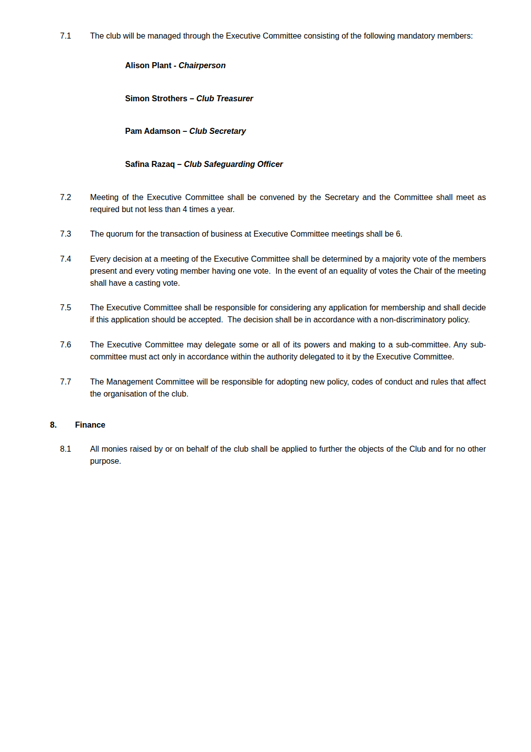7.1
The club will be managed through the Executive Committee consisting of the following mandatory members:
Alison Plant - Chairperson
Simon Strothers – Club Treasurer
Pam Adamson – Club Secretary
Safina Razaq – Club Safeguarding Officer
7.2
Meeting of the Executive Committee shall be convened by the Secretary and the Committee shall meet as required but not less than 4 times a year.
7.3
The quorum for the transaction of business at Executive Committee meetings shall be 6.
7.4
Every decision at a meeting of the Executive Committee shall be determined by a majority vote of the members present and every voting member having one vote. In the event of an equality of votes the Chair of the meeting shall have a casting vote.
7.5
The Executive Committee shall be responsible for considering any application for membership and shall decide if this application should be accepted. The decision shall be in accordance with a non-discriminatory policy.
7.6
The Executive Committee may delegate some or all of its powers and making to a sub-committee. Any sub-committee must act only in accordance within the authority delegated to it by the Executive Committee.
7.7
The Management Committee will be responsible for adopting new policy, codes of conduct and rules that affect the organisation of the club.
8.
Finance
8.1
All monies raised by or on behalf of the club shall be applied to further the objects of the Club and for no other purpose.